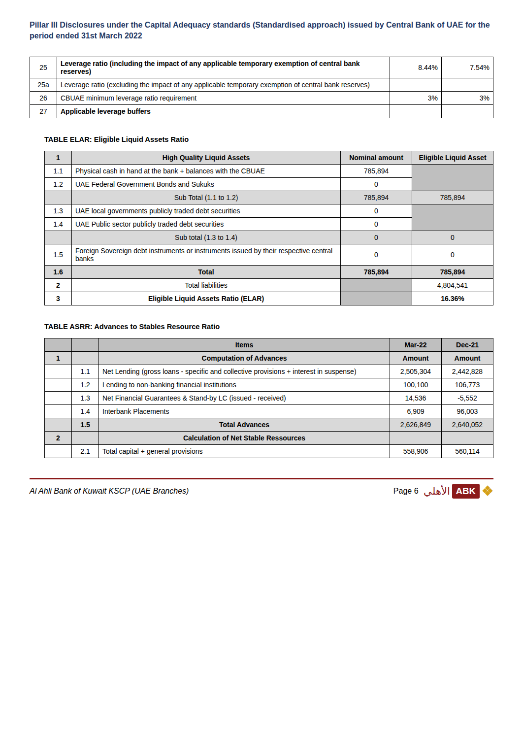Pillar III Disclosures under the Capital Adequacy standards (Standardised approach) issued by Central Bank of UAE for the period ended 31st March 2022
| 25 | Leverage ratio (including the impact of any applicable temporary exemption of central bank reserves) | 8.44% | 7.54% |
| 25a | Leverage ratio (excluding the impact of any applicable temporary exemption of central bank reserves) | | |
| 26 | CBUAE minimum leverage ratio requirement | 3% | 3% |
| 27 | Applicable leverage buffers | | |
TABLE ELAR: Eligible Liquid Assets Ratio
| 1 | High Quality Liquid Assets | Nominal amount | Eligible Liquid Asset |
| 1.1 | Physical cash in hand at the bank + balances with the CBUAE | 785,894 | |
| 1.2 | UAE Federal Government Bonds and Sukuks | 0 |
| | Sub Total (1.1 to 1.2) | 785,894 | 785,894 |
| 1.3 | UAE local governments publicly traded debt securities | 0 | |
| 1.4 | UAE Public sector publicly traded debt securities | 0 |
| | Sub total (1.3 to 1.4) | 0 | 0 |
| 1.5 | Foreign Sovereign debt instruments or instruments issued by their respective central banks | 0 | 0 |
| 1.6 | Total | 785,894 | 785,894 |
| 2 | Total liabilities | | 4,804,541 |
| 3 | Eligible Liquid Assets Ratio (ELAR) | | 16.36% |
TABLE ASRR: Advances to Stables Resource Ratio
| | | Items | Mar-22 | Dec-21 |
| 1 | | Computation of Advances | Amount | Amount |
| | 1.1 | Net Lending (gross loans - specific and collective provisions + interest in suspense) | 2,505,304 | 2,442,828 |
| | 1.2 | Lending to non-banking financial institutions | 100,100 | 106,773 |
| | 1.3 | Net Financial Guarantees & Stand-by LC (issued - received) | 14,536 | -5,552 |
| | 1.4 | Interbank Placements | 6,909 | 96,003 |
| | 1.5 | Total Advances | 2,626,849 | 2,640,052 |
| 2 | | Calculation of Net Stable Ressources | | |
| | 2.1 | Total capital + general provisions | 558,906 | 560,114 |
Al Ahli Bank of Kuwait KSCP (UAE Branches)
Page 6 الأهلي ABK ❖